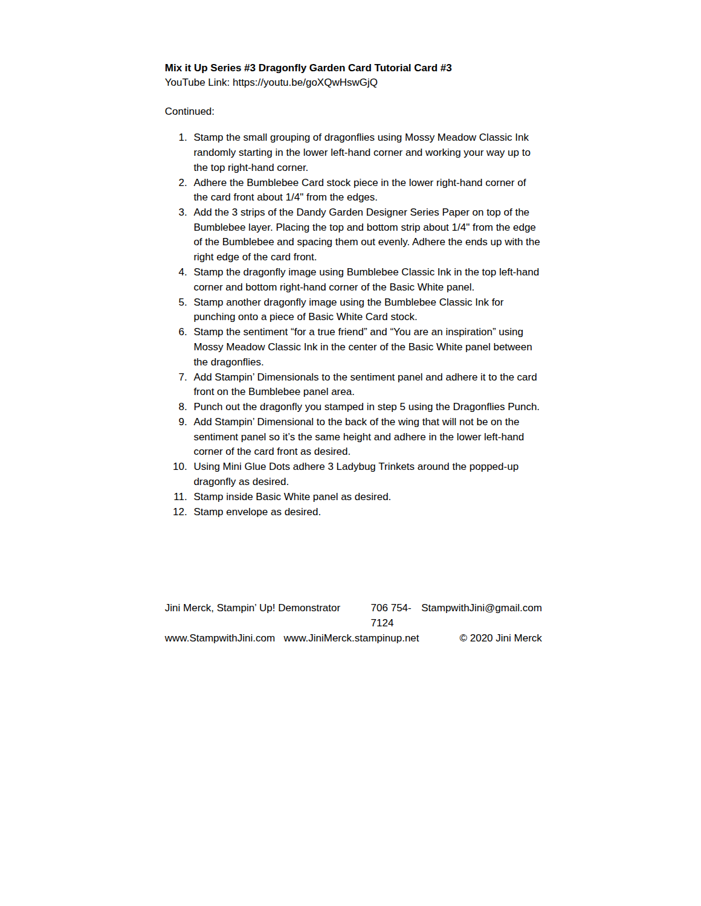Mix it Up Series #3 Dragonfly Garden Card Tutorial Card #3
YouTube Link: https://youtu.be/goXQwHswGjQ
Continued:
Stamp the small grouping of dragonflies using Mossy Meadow Classic Ink randomly starting in the lower left-hand corner and working your way up to the top right-hand corner.
Adhere the Bumblebee Card stock piece in the lower right-hand corner of the card front about 1/4" from the edges.
Add the 3 strips of the Dandy Garden Designer Series Paper on top of the Bumblebee layer. Placing the top and bottom strip about 1/4" from the edge of the Bumblebee and spacing them out evenly. Adhere the ends up with the right edge of the card front.
Stamp the dragonfly image using Bumblebee Classic Ink in the top left-hand corner and bottom right-hand corner of the Basic White panel.
Stamp another dragonfly image using the Bumblebee Classic Ink for punching onto a piece of Basic White Card stock.
Stamp the sentiment “for a true friend” and “You are an inspiration” using Mossy Meadow Classic Ink in the center of the Basic White panel between the dragonflies.
Add Stampin’ Dimensionals to the sentiment panel and adhere it to the card front on the Bumblebee panel area.
Punch out the dragonfly you stamped in step 5 using the Dragonflies Punch.
Add Stampin’ Dimensional to the back of the wing that will not be on the sentiment panel so it’s the same height and adhere in the lower left-hand corner of the card front as desired.
Using Mini Glue Dots adhere 3 Ladybug Trinkets around the popped-up dragonfly as desired.
Stamp inside Basic White panel as desired.
Stamp envelope as desired.
Jini Merck, Stampin’ Up! Demonstrator 706 754-7124 StampwithJini@gmail.com
www.StampwithJini.com www.JiniMerck.stampinup.net © 2020 Jini Merck